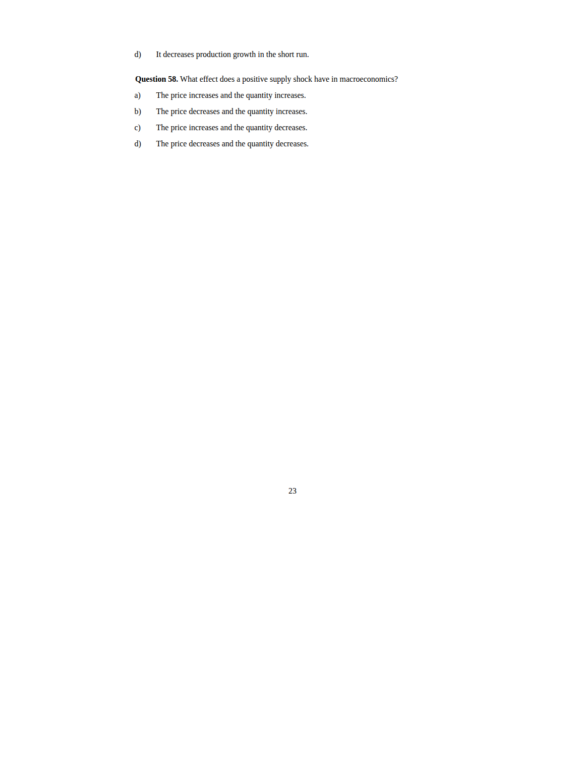d) It decreases production growth in the short run.
Question 58. What effect does a positive supply shock have in macroeconomics?
a) The price increases and the quantity increases.
b) The price decreases and the quantity increases.
c) The price increases and the quantity decreases.
d) The price decreases and the quantity decreases.
23